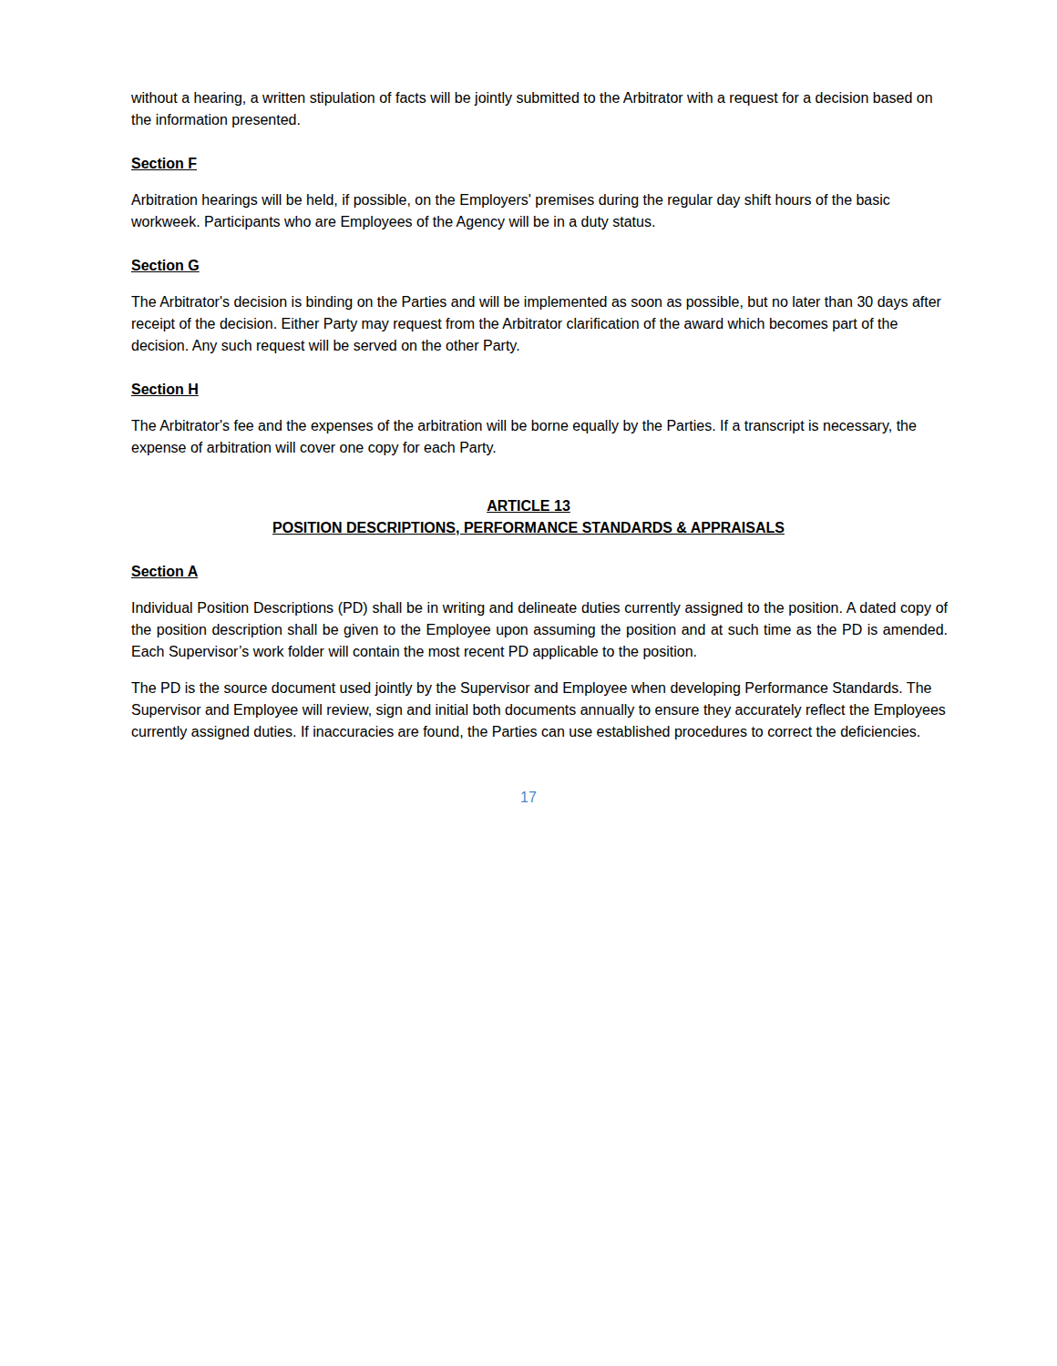without a hearing, a written stipulation of facts will be jointly submitted to the Arbitrator with a request for a decision based on the information presented.
Section F
Arbitration hearings will be held, if possible, on the Employers' premises during the regular day shift hours of the basic workweek. Participants who are Employees of the Agency will be in a duty status.
Section G
The Arbitrator's decision is binding on the Parties and will be implemented as soon as possible, but no later than 30 days after receipt of the decision. Either Party may request from the Arbitrator clarification of the award which becomes part of the decision. Any such request will be served on the other Party.
Section H
The Arbitrator's fee and the expenses of the arbitration will be borne equally by the Parties. If a transcript is necessary, the expense of arbitration will cover one copy for each Party.
ARTICLE 13
POSITION DESCRIPTIONS, PERFORMANCE STANDARDS & APPRAISALS
Section A
Individual Position Descriptions (PD) shall be in writing and delineate duties currently assigned to the position. A dated copy of the position description shall be given to the Employee upon assuming the position and at such time as the PD is amended. Each Supervisor’s work folder will contain the most recent PD applicable to the position.
The PD is the source document used jointly by the Supervisor and Employee when developing Performance Standards. The Supervisor and Employee will review, sign and initial both documents annually to ensure they accurately reflect the Employees currently assigned duties. If inaccuracies are found, the Parties can use established procedures to correct the deficiencies.
17